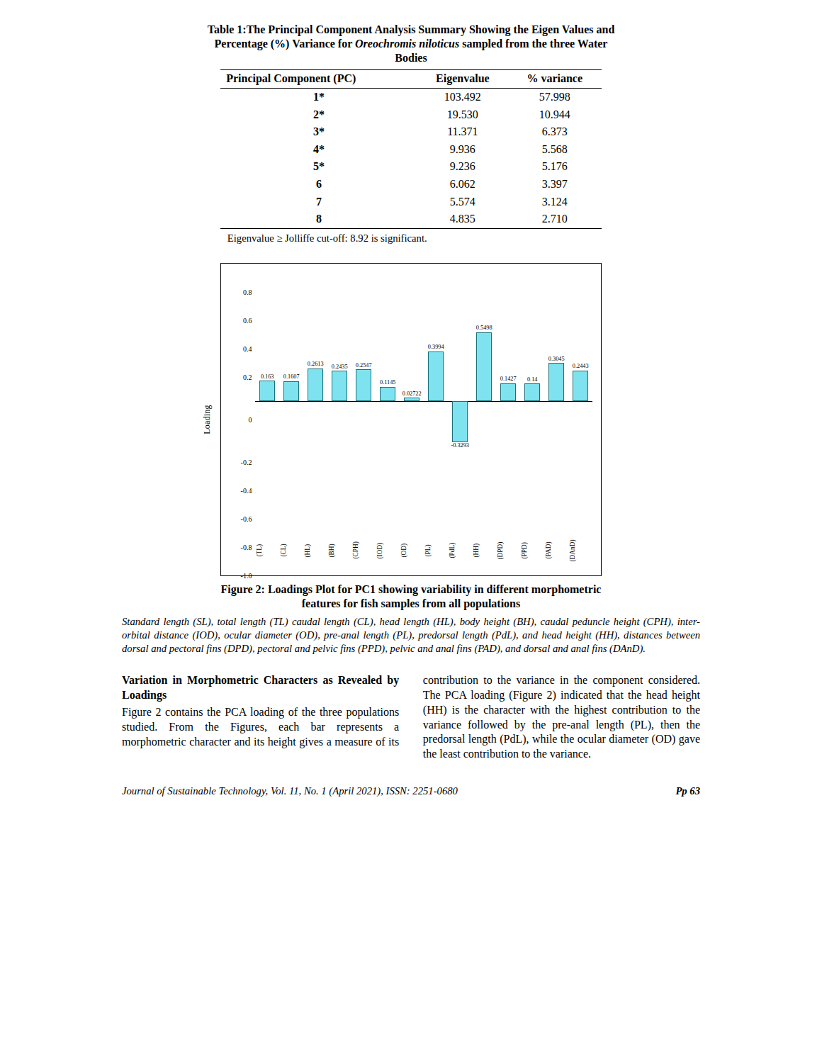Table 1:The Principal Component Analysis Summary Showing the Eigen Values and Percentage (%) Variance for Oreochromis niloticus sampled from the three Water Bodies
| Principal Component (PC) | Eigenvalue | % variance |
| --- | --- | --- |
| 1* | 103.492 | 57.998 |
| 2* | 19.530 | 10.944 |
| 3* | 11.371 | 6.373 |
| 4* | 9.936 | 5.568 |
| 5* | 9.236 | 5.176 |
| 6 | 6.062 | 3.397 |
| 7 | 5.574 | 3.124 |
| 8 | 4.835 | 2.710 |
Eigenvalue ≥ Jolliffe cut-off: 8.92 is significant.
Loading
0.8 0.6 0.4 0.2 0 -0.2 -0.4 -0.6 -0.8 -1.0
0.163
0.1607
0.2613
0.2435
0.2547
0.1145
0.02722
0.3994
-0.3293
0.5498
0.1427
0.14
0.3045
0.2443
(TL)
(CL)
(HL)
(BH)
(CPH)
(IOD)
(OD)
(PL)
(PdL)
(HH)
(DPD)
(PPD)
(PAD)
(DAnD)
Figure 2: Loadings Plot for PC1 showing variability in different morphometric features for fish samples from all populations
Standard length (SL), total length (TL) caudal length (CL), head length (HL), body height (BH), caudal peduncle height (CPH), inter-orbital distance (IOD), ocular diameter (OD), pre-anal length (PL), predorsal length (PdL), and head height (HH), distances between dorsal and pectoral fins (DPD), pectoral and pelvic fins (PPD), pelvic and anal fins (PAD), and dorsal and anal fins (DAnD).
Variation in Morphometric Characters as Revealed by Loadings
Figure 2 contains the PCA loading of the three populations studied. From the Figures, each bar represents a morphometric character and its height gives a measure of its contribution to the variance in the component considered. The PCA loading (Figure 2) indicated that the head height (HH) is the character with the highest contribution to the variance followed by the pre-anal length (PL), then the predorsal length (PdL), while the ocular diameter (OD) gave the least contribution to the variance.
Journal of Sustainable Technology, Vol. 11, No. 1 (April 2021), ISSN: 2251-0680 Pp 63